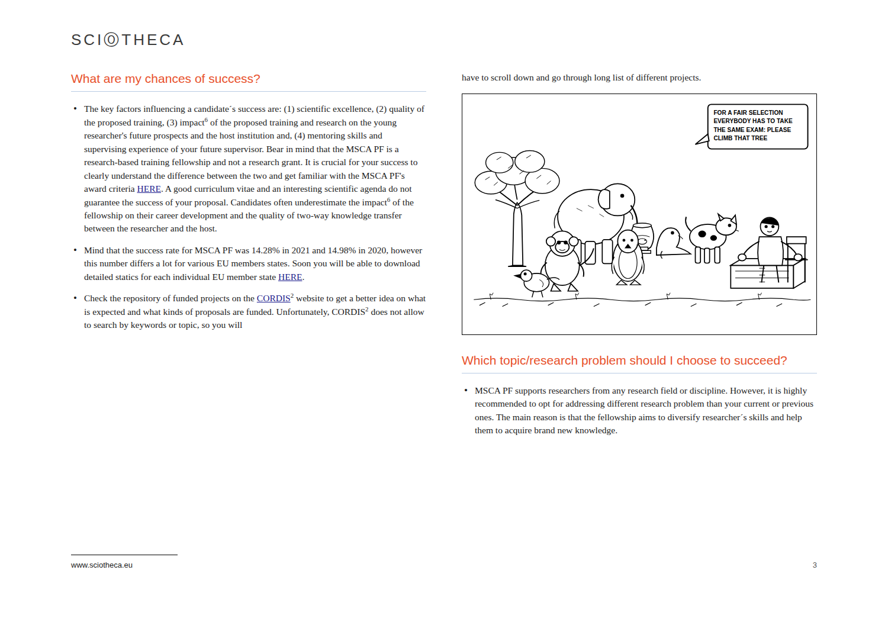SCIⓄTHECA
What are my chances of success?
The key factors influencing a candidate´s success are: (1) scientific excellence, (2) quality of the proposed training, (3) impact6 of the proposed training and research on the young researcher's future prospects and the host institution and, (4) mentoring skills and supervising experience of your future supervisor. Bear in mind that the MSCA PF is a research-based training fellowship and not a research grant. It is crucial for your success to clearly understand the difference between the two and get familiar with the MSCA PF's award criteria HERE. A good curriculum vitae and an interesting scientific agenda do not guarantee the success of your proposal. Candidates often underestimate the impact6 of the fellowship on their career development and the quality of two-way knowledge transfer between the researcher and the host.
Mind that the success rate for MSCA PF was 14.28% in 2021 and 14.98% in 2020, however this number differs a lot for various EU members states. Soon you will be able to download detailed statics for each individual EU member state HERE.
Check the repository of funded projects on the CORDIS2 website to get a better idea on what is expected and what kinds of proposals are funded. Unfortunately, CORDIS2 does not allow to search by keywords or topic, so you will
have to scroll down and go through long list of different projects.
FOR A FAIR SELECTION EVERYBODY HAS TO TAKE THE SAME EXAM: PLEASE CLIMB THAT TREE
Which topic/research problem should I choose to succeed?
MSCA PF supports researchers from any research field or discipline. However, it is highly recommended to opt for addressing different research problem than your current or previous ones. The main reason is that the fellowship aims to diversify researcher´s skills and help them to acquire brand new knowledge.
www.sciotheca.eu 3